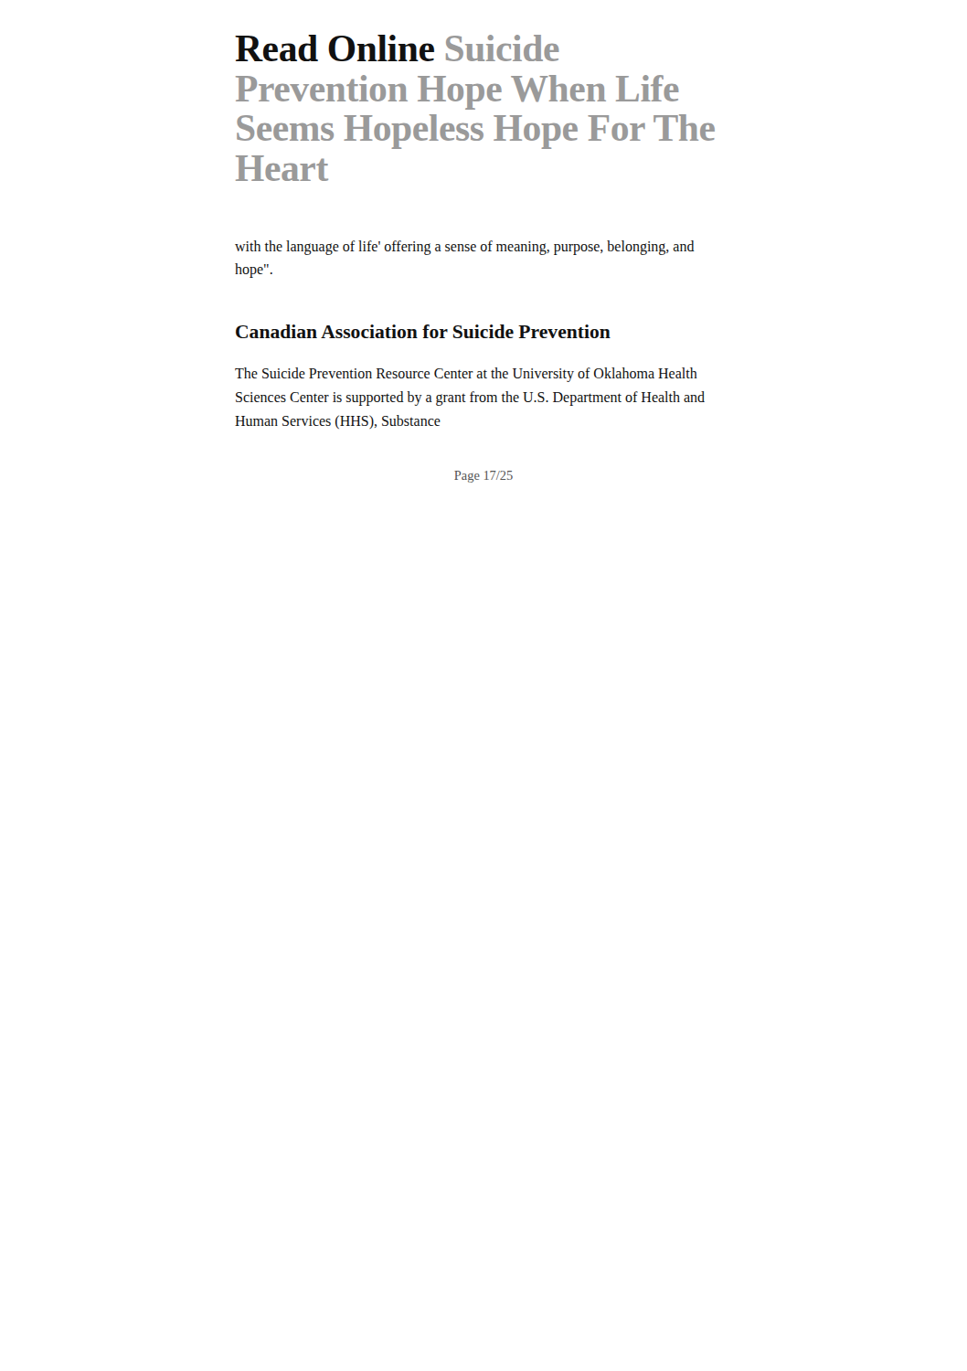Read Online Suicide Prevention Hope When Life Seems Hopeless Hope For The Heart
with the language of life' offering a sense of meaning, purpose, belonging, and hope".
Canadian Association for Suicide Prevention
The Suicide Prevention Resource Center at the University of Oklahoma Health Sciences Center is supported by a grant from the U.S. Department of Health and Human Services (HHS), Substance
Page 17/25